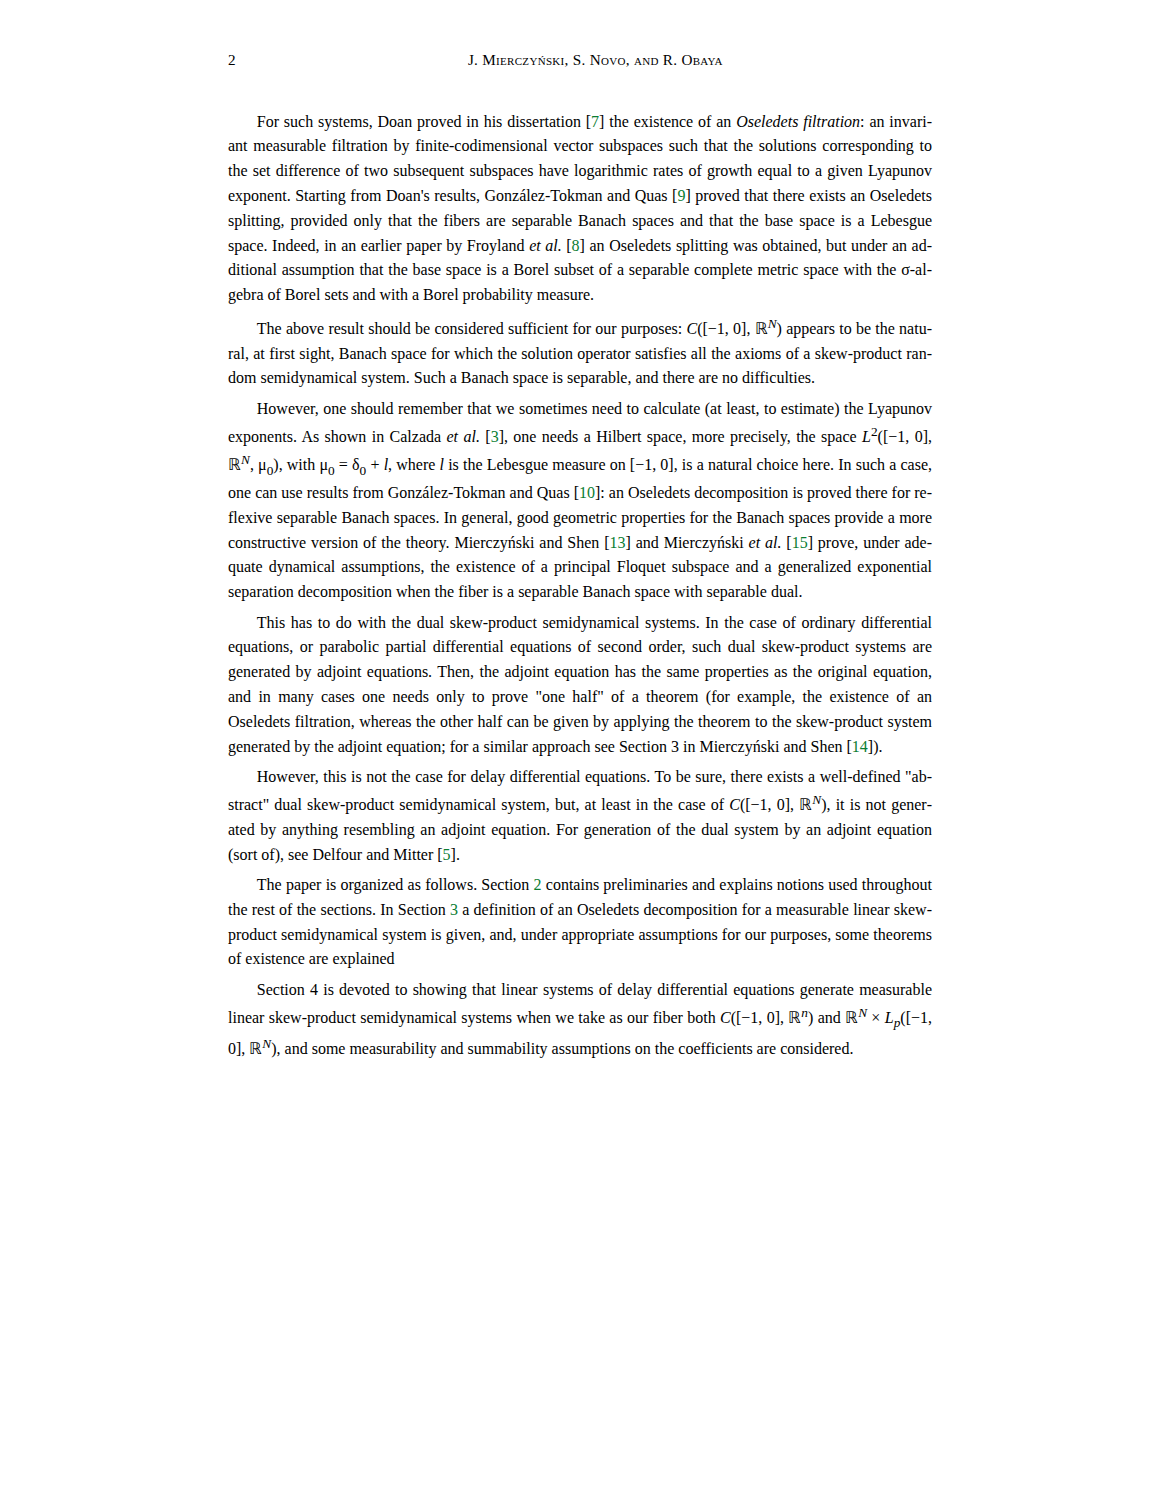2 J. Mierczyński, S. Novo, and R. Obaya
For such systems, Doan proved in his dissertation [7] the existence of an Oseledets filtration: an invariant measurable filtration by finite-codimensional vector subspaces such that the solutions corresponding to the set difference of two subsequent subspaces have logarithmic rates of growth equal to a given Lyapunov exponent. Starting from Doan's results, González-Tokman and Quas [9] proved that there exists an Oseledets splitting, provided only that the fibers are separable Banach spaces and that the base space is a Lebesgue space. Indeed, in an earlier paper by Froyland et al. [8] an Oseledets splitting was obtained, but under an additional assumption that the base space is a Borel subset of a separable complete metric space with the σ-algebra of Borel sets and with a Borel probability measure.
The above result should be considered sufficient for our purposes: C([−1, 0], ℝN) appears to be the natural, at first sight, Banach space for which the solution operator satisfies all the axioms of a skew-product random semidynamical system. Such a Banach space is separable, and there are no difficulties.
However, one should remember that we sometimes need to calculate (at least, to estimate) the Lyapunov exponents. As shown in Calzada et al. [3], one needs a Hilbert space, more precisely, the space L2([−1, 0], ℝN, μ0), with μ0 = δ0 + l, where l is the Lebesgue measure on [−1, 0], is a natural choice here. In such a case, one can use results from González-Tokman and Quas [10]: an Oseledets decomposition is proved there for reflexive separable Banach spaces. In general, good geometric properties for the Banach spaces provide a more constructive version of the theory. Mierczyński and Shen [13] and Mierczyński et al. [15] prove, under adequate dynamical assumptions, the existence of a principal Floquet subspace and a generalized exponential separation decomposition when the fiber is a separable Banach space with separable dual.
This has to do with the dual skew-product semidynamical systems. In the case of ordinary differential equations, or parabolic partial differential equations of second order, such dual skew-product systems are generated by adjoint equations. Then, the adjoint equation has the same properties as the original equation, and in many cases one needs only to prove "one half" of a theorem (for example, the existence of an Oseledets filtration, whereas the other half can be given by applying the theorem to the skew-product system generated by the adjoint equation; for a similar approach see Section 3 in Mierczyński and Shen [14]).
However, this is not the case for delay differential equations. To be sure, there exists a well-defined "abstract" dual skew-product semidynamical system, but, at least in the case of C([−1, 0], ℝN), it is not generated by anything resembling an adjoint equation. For generation of the dual system by an adjoint equation (sort of), see Delfour and Mitter [5].
The paper is organized as follows. Section 2 contains preliminaries and explains notions used throughout the rest of the sections. In Section 3 a definition of an Oseledets decomposition for a measurable linear skew-product semidynamical system is given, and, under appropriate assumptions for our purposes, some theorems of existence are explained
Section 4 is devoted to showing that linear systems of delay differential equations generate measurable linear skew-product semidynamical systems when we take as our fiber both C([−1, 0], ℝn) and ℝN × Lp([−1, 0], ℝN), and some measurability and summability assumptions on the coefficients are considered.